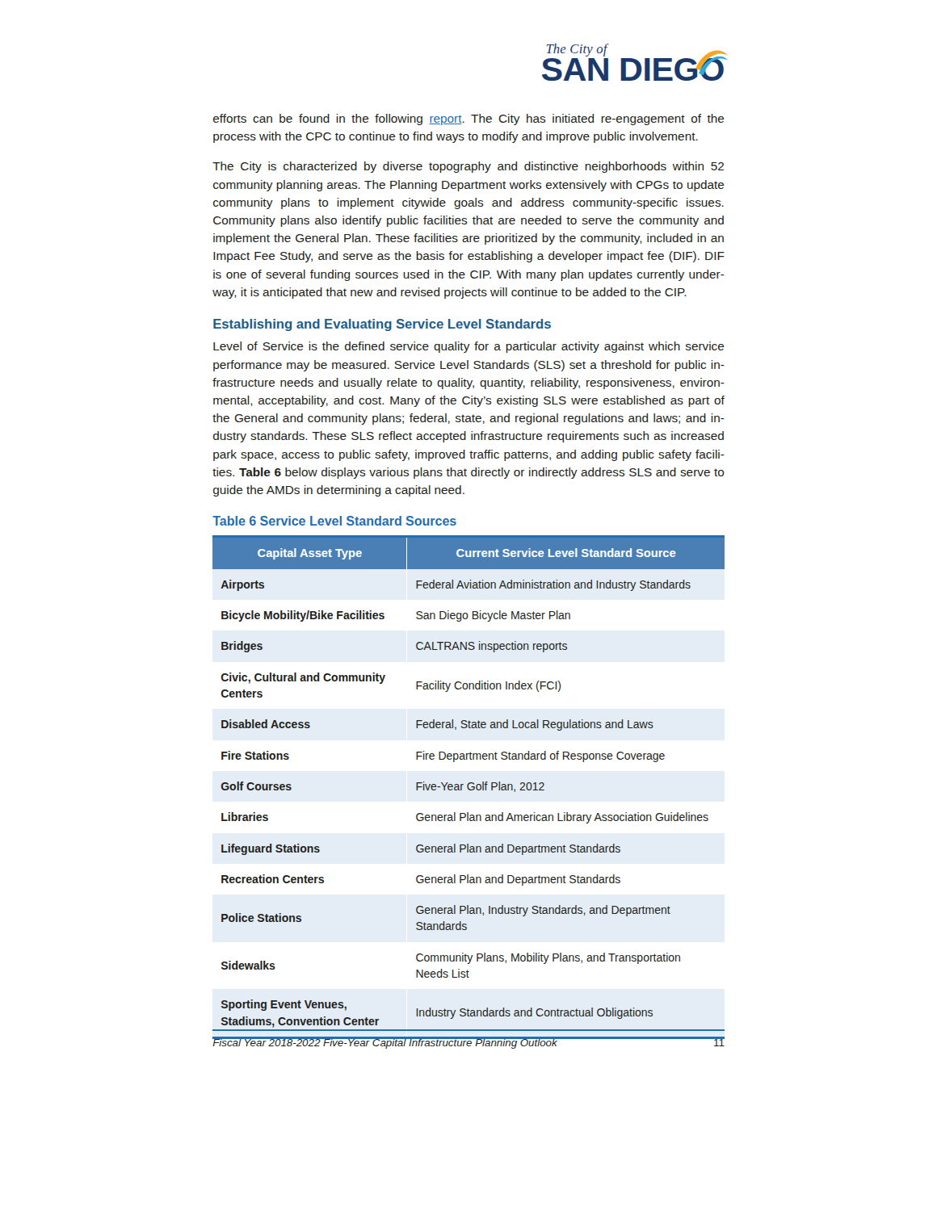The City of
SAN DIEGO
efforts can be found in the following report. The City has initiated re-engagement of the process with the CPC to continue to find ways to modify and improve public involvement.
The City is characterized by diverse topography and distinctive neighborhoods within 52 community planning areas. The Planning Department works extensively with CPGs to update community plans to implement citywide goals and address community-specific issues. Community plans also identify public facilities that are needed to serve the community and implement the General Plan. These facilities are prioritized by the community, included in an Impact Fee Study, and serve as the basis for establishing a developer impact fee (DIF). DIF is one of several funding sources used in the CIP. With many plan updates currently underway, it is anticipated that new and revised projects will continue to be added to the CIP.
Establishing and Evaluating Service Level Standards
Level of Service is the defined service quality for a particular activity against which service performance may be measured. Service Level Standards (SLS) set a threshold for public infrastructure needs and usually relate to quality, quantity, reliability, responsiveness, environmental, acceptability, and cost. Many of the City’s existing SLS were established as part of the General and community plans; federal, state, and regional regulations and laws; and industry standards. These SLS reflect accepted infrastructure requirements such as increased park space, access to public safety, improved traffic patterns, and adding public safety facilities. Table 6 below displays various plans that directly or indirectly address SLS and serve to guide the AMDs in determining a capital need.
Table 6 Service Level Standard Sources
| Capital Asset Type | Current Service Level Standard Source |
| --- | --- |
| Airports | Federal Aviation Administration and Industry Standards |
| Bicycle Mobility/Bike Facilities | San Diego Bicycle Master Plan |
| Bridges | CALTRANS inspection reports |
| Civic, Cultural and Community Centers | Facility Condition Index (FCI) |
| Disabled Access | Federal, State and Local Regulations and Laws |
| Fire Stations | Fire Department Standard of Response Coverage |
| Golf Courses | Five-Year Golf Plan, 2012 |
| Libraries | General Plan and American Library Association Guidelines |
| Lifeguard Stations | General Plan and Department Standards |
| Recreation Centers | General Plan and Department Standards |
| Police Stations | General Plan, Industry Standards, and Department Standards |
| Sidewalks | Community Plans, Mobility Plans, and Transportation Needs List |
| Sporting Event Venues, Stadiums, Convention Center | Industry Standards and Contractual Obligations |
Fiscal Year 2018-2022 Five-Year Capital Infrastructure Planning Outlook 11